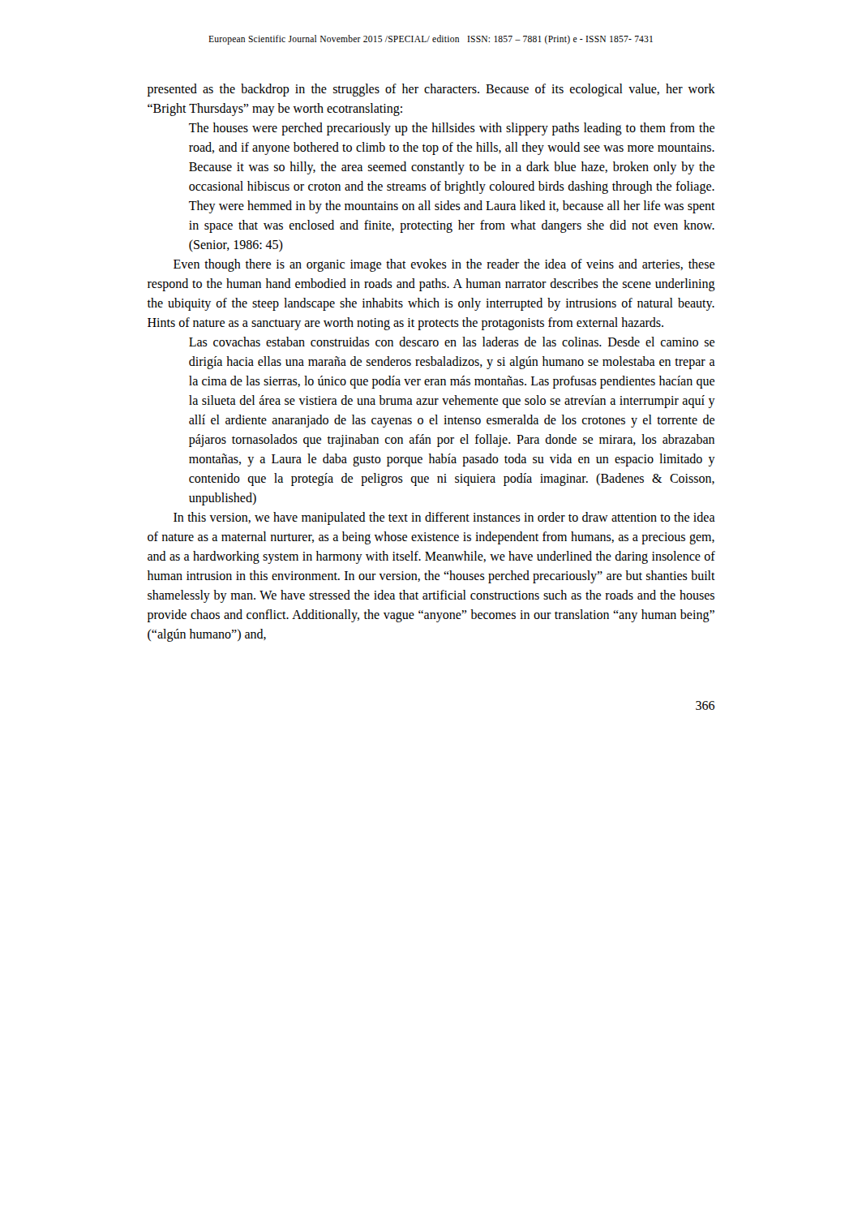European Scientific Journal November 2015 /SPECIAL/ edition ISSN: 1857 – 7881 (Print) e - ISSN 1857- 7431
presented as the backdrop in the struggles of her characters. Because of its ecological value, her work “Bright Thursdays” may be worth ecotranslating:
The houses were perched precariously up the hillsides with slippery paths leading to them from the road, and if anyone bothered to climb to the top of the hills, all they would see was more mountains. Because it was so hilly, the area seemed constantly to be in a dark blue haze, broken only by the occasional hibiscus or croton and the streams of brightly coloured birds dashing through the foliage. They were hemmed in by the mountains on all sides and Laura liked it, because all her life was spent in space that was enclosed and finite, protecting her from what dangers she did not even know. (Senior, 1986: 45)
Even though there is an organic image that evokes in the reader the idea of veins and arteries, these respond to the human hand embodied in roads and paths. A human narrator describes the scene underlining the ubiquity of the steep landscape she inhabits which is only interrupted by intrusions of natural beauty. Hints of nature as a sanctuary are worth noting as it protects the protagonists from external hazards.
Las covachas estaban construidas con descaro en las laderas de las colinas. Desde el camino se dirigía hacia ellas una maraña de senderos resbaladizos, y si algún humano se molestaba en trepar a la cima de las sierras, lo único que podía ver eran más montañas. Las profusas pendientes hacían que la silueta del área se vistiera de una bruma azur vehemente que solo se atrevían a interrumpir aquí y allí el ardiente anaranjado de las cayenas o el intenso esmeralda de los crotones y el torrente de pájaros tornasolados que trajinaban con afán por el follaje. Para donde se mirara, los abrazaban montañas, y a Laura le daba gusto porque había pasado toda su vida en un espacio limitado y contenido que la protegía de peligros que ni siquiera podía imaginar. (Badenes & Coisson, unpublished)
In this version, we have manipulated the text in different instances in order to draw attention to the idea of nature as a maternal nurturer, as a being whose existence is independent from humans, as a precious gem, and as a hardworking system in harmony with itself. Meanwhile, we have underlined the daring insolence of human intrusion in this environment. In our version, the “houses perched precariously” are but shanties built shamelessly by man. We have stressed the idea that artificial constructions such as the roads and the houses provide chaos and conflict. Additionally, the vague “anyone” becomes in our translation “any human being” (“algún humano”) and,
366